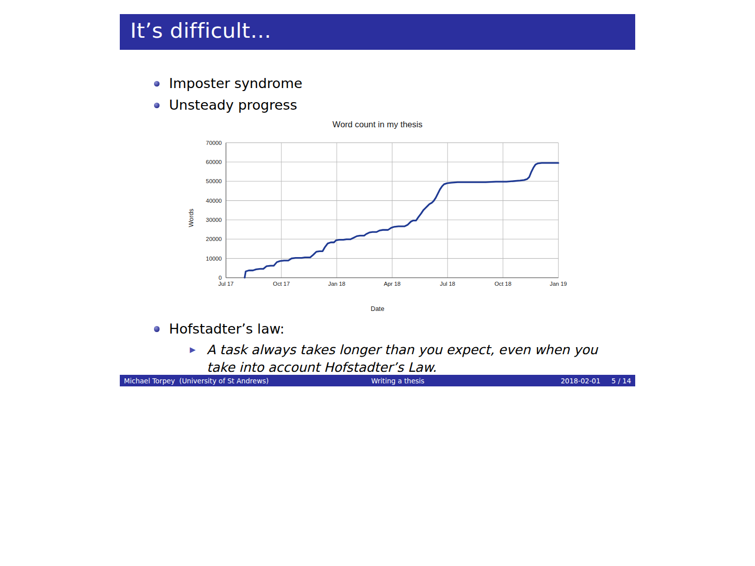It’s difficult…
Imposter syndrome
Unsteady progress
Word count in my thesis
Words
0 10000 20000 30000 40000 50000 60000 70000 Jul 17 Oct 17 Jan 18 Apr 18 Jul 18 Oct 18 Jan 19
Date
Hofstadter’s law:
A task always takes longer than you expect, even when you take into account Hofstadter’s Law.
Michael Torpey (University of St Andrews)
Writing a thesis
2018-02-015 / 14